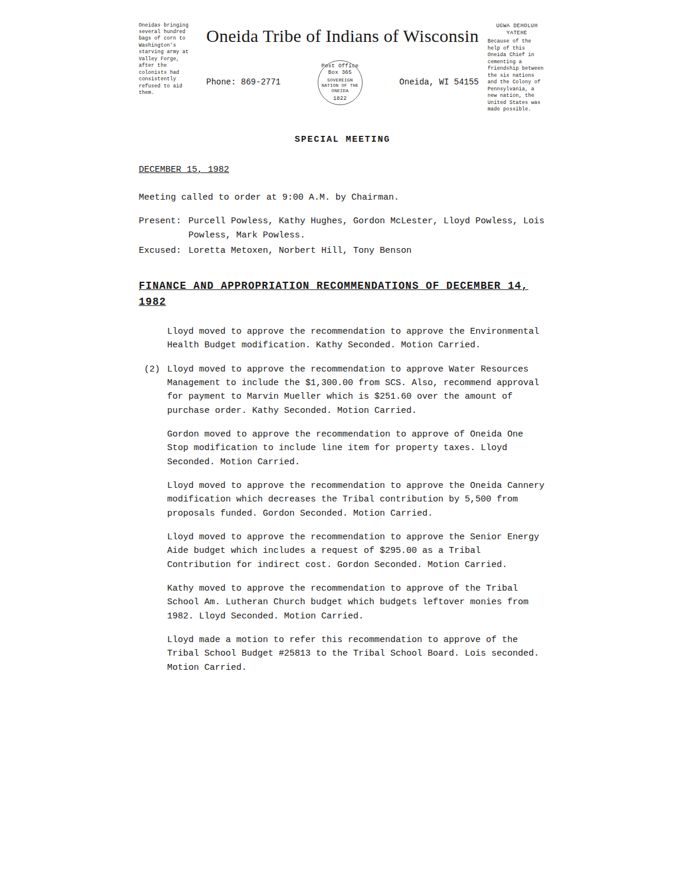Oneidas bringing several hundred bags of corn to Washington's starving army at Valley Forge, after the colonists had consistently refused to aid them.
Oneida Tribe of Indians of Wisconsin
Phone: 869-2771
Post Office Box 365 SOVEREIGN NATION OF THE ONEIDA 1822
Oneida, WI 54155
UGWA DEHOLUH YATEHE
Because of the help of this Oneida Chief in cementing a friendship between the six nations and the Colony of Pennsylvania, a new nation, the United States was made possible.
SPECIAL MEETING
DECEMBER 15, 1982
Meeting called to order at 9:00 A.M. by Chairman.
Present:
Purcell Powless, Kathy Hughes, Gordon McLester, Lloyd Powless, Lois Powless, Mark Powless.
Excused:
Loretta Metoxen, Norbert Hill, Tony Benson
FINANCE AND APPROPRIATION RECOMMENDATIONS OF DECEMBER 14, 1982
Lloyd moved to approve the recommendation to approve the Environmental Health Budget modification. Kathy Seconded. Motion Carried.
(2) Lloyd moved to approve the recommendation to approve Water Resources Management to include the $1,300.00 from SCS. Also, recommend approval for payment to Marvin Mueller which is $251.60 over the amount of purchase order. Kathy Seconded. Motion Carried.
Gordon moved to approve the recommendation to approve of Oneida One Stop modification to include line item for property taxes. Lloyd Seconded. Motion Carried.
Lloyd moved to approve the recommendation to approve the Oneida Cannery modification which decreases the Tribal contribution by 5,500 from proposals funded. Gordon Seconded. Motion Carried.
Lloyd moved to approve the recommendation to approve the Senior Energy Aide budget which includes a request of $295.00 as a Tribal Contribution for indirect cost. Gordon Seconded. Motion Carried.
Kathy moved to approve the recommendation to approve of the Tribal School Am. Lutheran Church budget which budgets leftover monies from 1982. Lloyd Seconded. Motion Carried.
Lloyd made a motion to refer this recommendation to approve of the Tribal School Budget #25813 to the Tribal School Board. Lois seconded. Motion Carried.